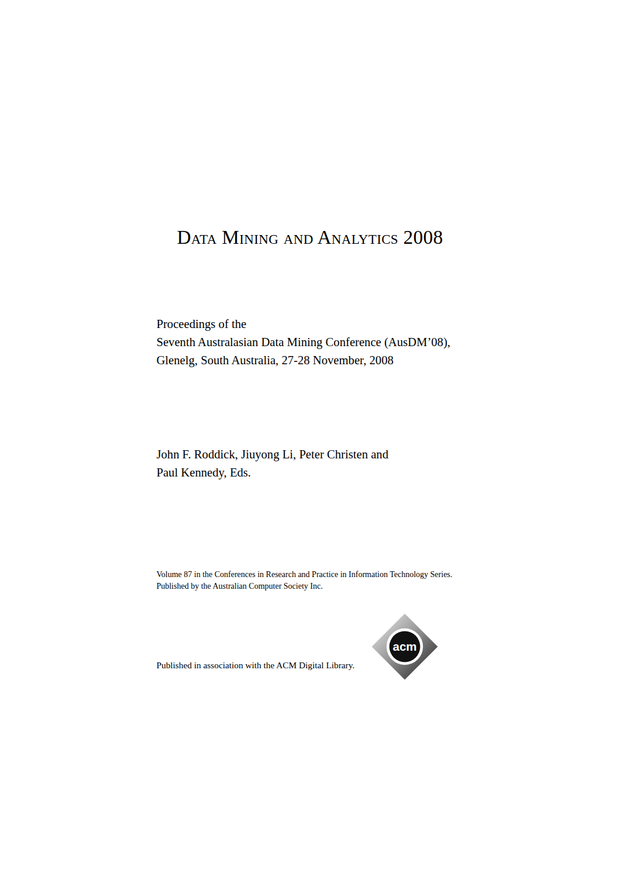Data Mining and Analytics 2008
Proceedings of the
Seventh Australasian Data Mining Conference (AusDM’08),
Glenelg, South Australia, 27-28 November, 2008
John F. Roddick, Jiuyong Li, Peter Christen and
Paul Kennedy, Eds.
Volume 87 in the Conferences in Research and Practice in Information Technology Series.
Published by the Australian Computer Society Inc.
Published in association with the ACM Digital Library.
acm
©2008, Australian Computer Society. Reproduction for academic, not-for profit purposes permitted provided the copyright text at the foot of the first page of each paper is included. iii